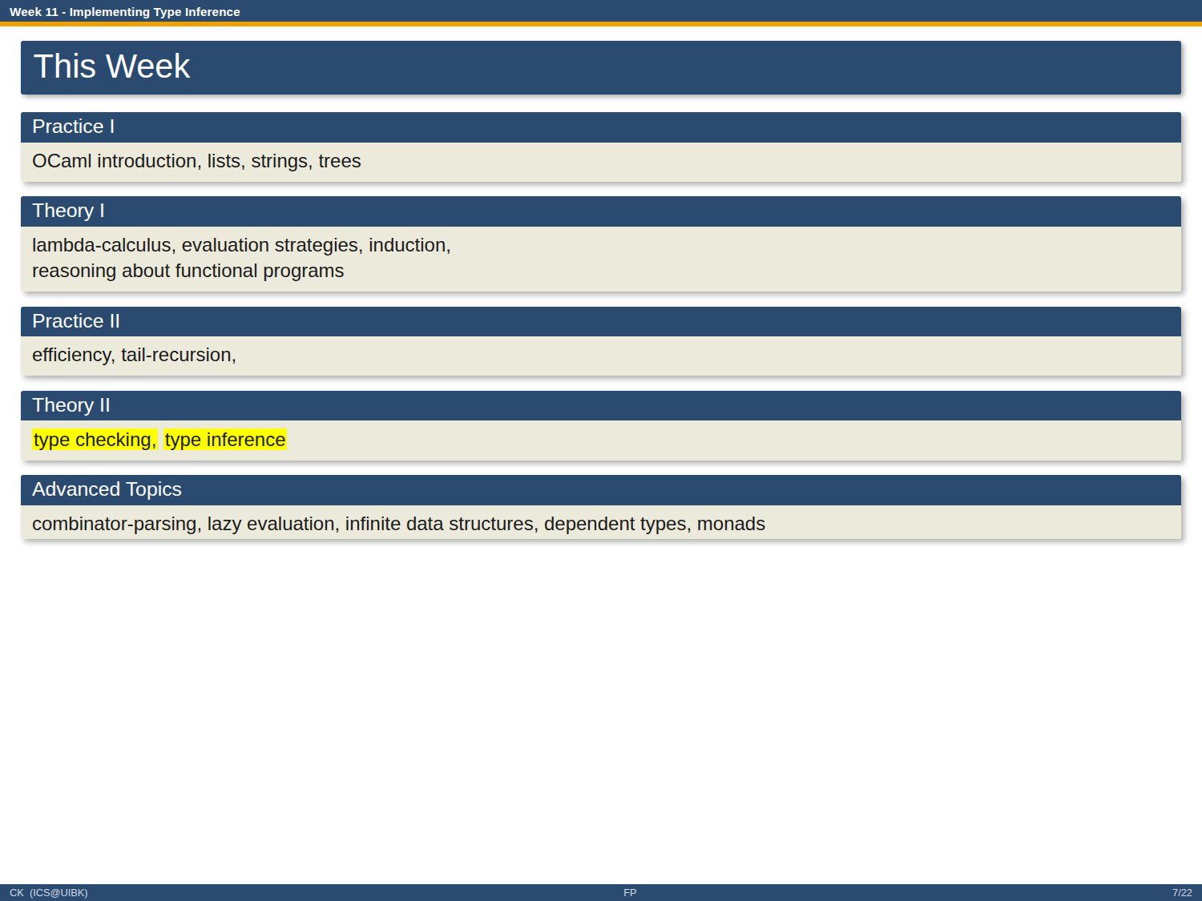Week 11 - Implementing Type Inference
This Week
Practice I
OCaml introduction, lists, strings, trees
Theory I
lambda-calculus, evaluation strategies, induction,
reasoning about functional programs
Practice II
efficiency, tail-recursion,
Theory II
type checking, type inference
Advanced Topics
combinator-parsing, lazy evaluation, infinite data structures, dependent types, monads
CK (ICS@UIBK) FP 7/22